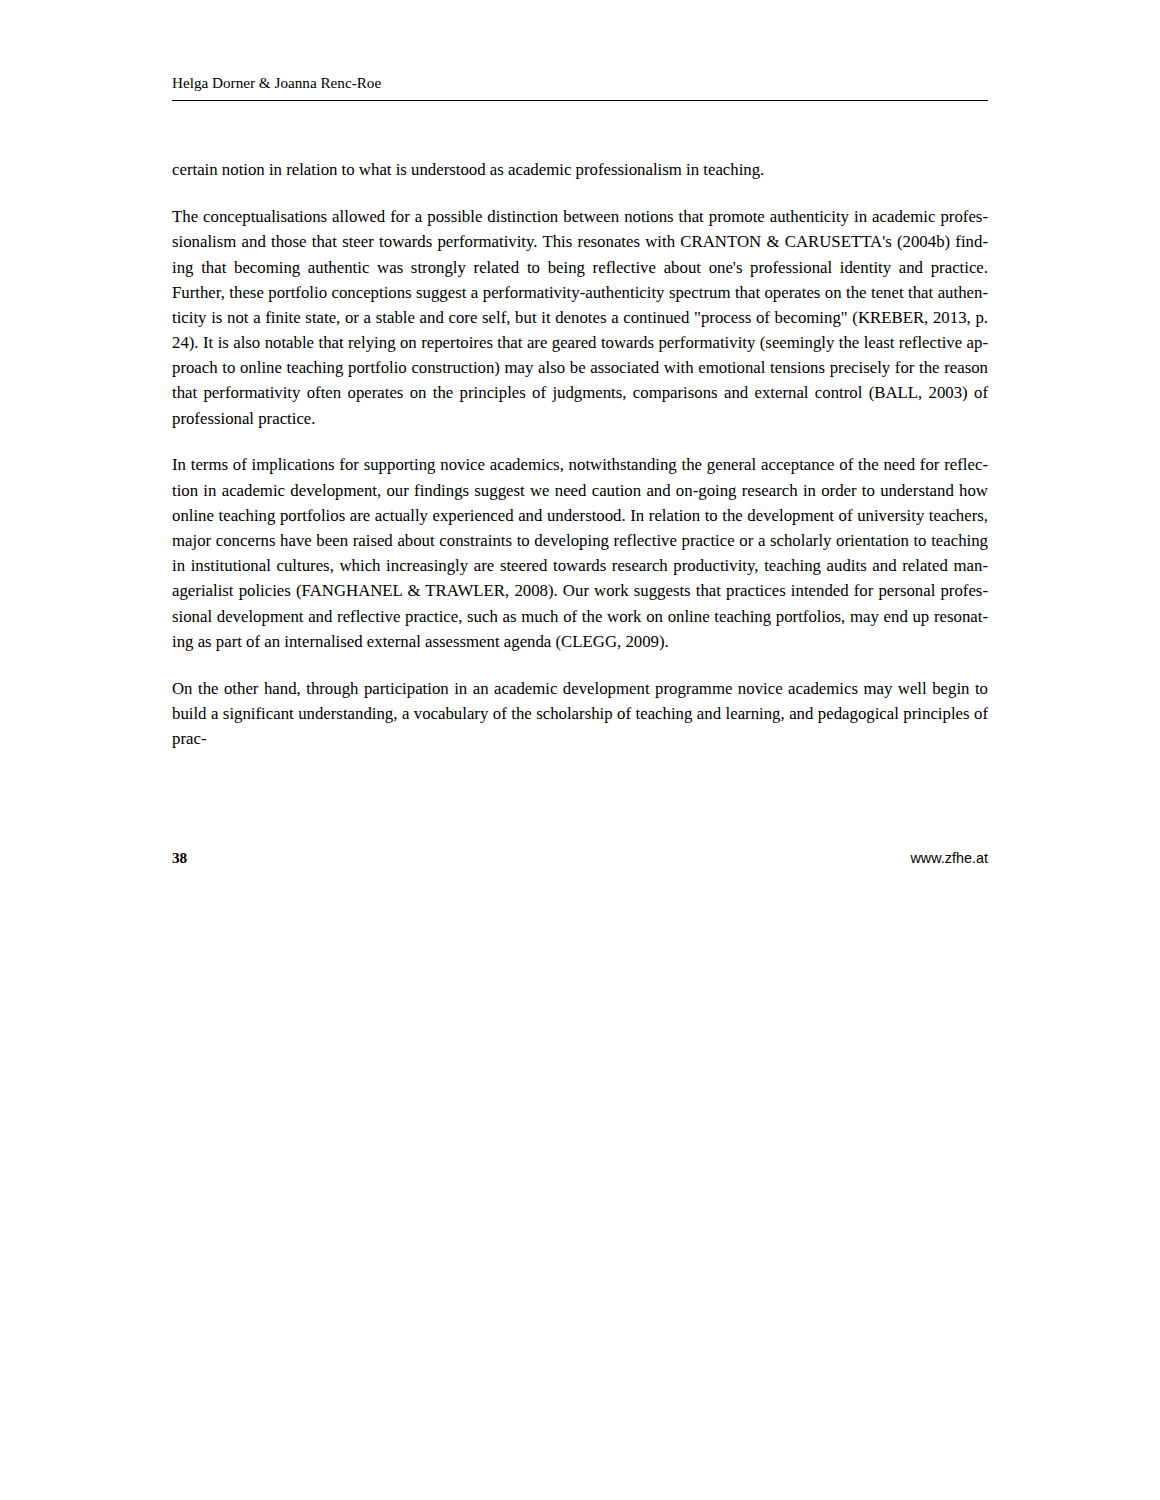Helga Dorner & Joanna Renc-Roe
certain notion in relation to what is understood as academic professionalism in teaching.
The conceptualisations allowed for a possible distinction between notions that promote authenticity in academic professionalism and those that steer towards performativity. This resonates with CRANTON & CARUSETTA's (2004b) finding that becoming authentic was strongly related to being reflective about one's professional identity and practice. Further, these portfolio conceptions suggest a performativity-authenticity spectrum that operates on the tenet that authenticity is not a finite state, or a stable and core self, but it denotes a continued "process of becoming" (KREBER, 2013, p. 24). It is also notable that relying on repertoires that are geared towards performativity (seemingly the least reflective approach to online teaching portfolio construction) may also be associated with emotional tensions precisely for the reason that performativity often operates on the principles of judgments, comparisons and external control (BALL, 2003) of professional practice.
In terms of implications for supporting novice academics, notwithstanding the general acceptance of the need for reflection in academic development, our findings suggest we need caution and on-going research in order to understand how online teaching portfolios are actually experienced and understood. In relation to the development of university teachers, major concerns have been raised about constraints to developing reflective practice or a scholarly orientation to teaching in institutional cultures, which increasingly are steered towards research productivity, teaching audits and related managerialist policies (FANGHANEL & TRAWLER, 2008). Our work suggests that practices intended for personal professional development and reflective practice, such as much of the work on online teaching portfolios, may end up resonating as part of an internalised external assessment agenda (CLEGG, 2009).
On the other hand, through participation in an academic development programme novice academics may well begin to build a significant understanding, a vocabulary of the scholarship of teaching and learning, and pedagogical principles of prac-
38 www.zfhe.at